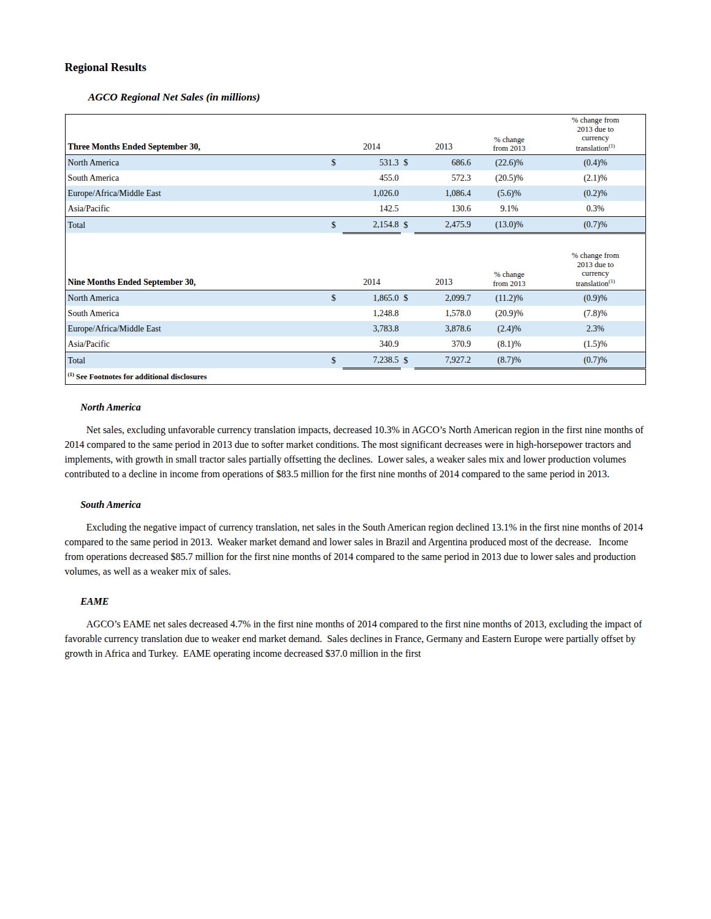Regional Results
AGCO Regional Net Sales (in millions)
| Three Months Ended September 30, | | 2014 | | 2013 | % change from 2013 | % change from 2013 due to currency translation (1) |
| North America | $ | 531.3 | $ | 686.6 | (22.6)% | (0.4)% |
| South America | | 455.0 | | 572.3 | (20.5)% | (2.1)% |
| Europe/Africa/Middle East | | 1,026.0 | | 1,086.4 | (5.6)% | (0.2)% |
| Asia/Pacific | | 142.5 | | 130.6 | 9.1% | 0.3% |
| Total | $ | 2,154.8 | $ | 2,475.9 | (13.0)% | (0.7)% |
| Nine Months Ended September 30, | | 2014 | | 2013 | % change from 2013 | % change from 2013 due to currency translation (1) |
| North America | $ | 1,865.0 | $ | 2,099.7 | (11.2)% | (0.9)% |
| South America | | 1,248.8 | | 1,578.0 | (20.9)% | (7.8)% |
| Europe/Africa/Middle East | | 3,783.8 | | 3,878.6 | (2.4)% | 2.3% |
| Asia/Pacific | | 340.9 | | 370.9 | (8.1)% | (1.5)% |
| Total | $ | 7,238.5 | $ | 7,927.2 | (8.7)% | (0.7)% |
| (1) See Footnotes for additional disclosures |
North America
Net sales, excluding unfavorable currency translation impacts, decreased 10.3% in AGCO’s North American region in the first nine months of 2014 compared to the same period in 2013 due to softer market conditions. The most significant decreases were in high-horsepower tractors and implements, with growth in small tractor sales partially offsetting the declines. Lower sales, a weaker sales mix and lower production volumes contributed to a decline in income from operations of $83.5 million for the first nine months of 2014 compared to the same period in 2013.
South America
Excluding the negative impact of currency translation, net sales in the South American region declined 13.1% in the first nine months of 2014 compared to the same period in 2013. Weaker market demand and lower sales in Brazil and Argentina produced most of the decrease. Income from operations decreased $85.7 million for the first nine months of 2014 compared to the same period in 2013 due to lower sales and production volumes, as well as a weaker mix of sales.
EAME
AGCO’s EAME net sales decreased 4.7% in the first nine months of 2014 compared to the first nine months of 2013, excluding the impact of favorable currency translation due to weaker end market demand. Sales declines in France, Germany and Eastern Europe were partially offset by growth in Africa and Turkey. EAME operating income decreased $37.0 million in the first